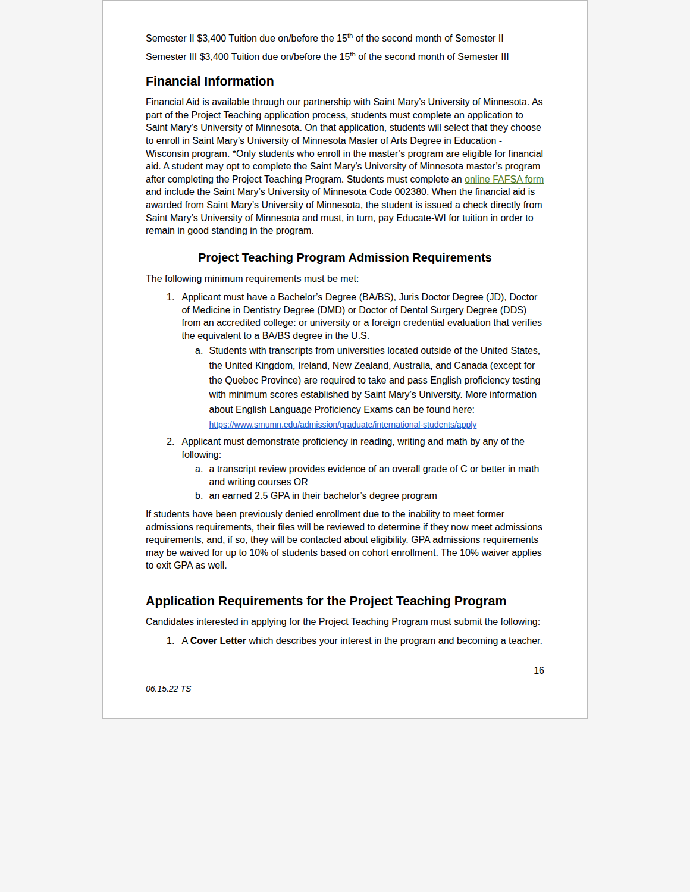Semester II $3,400 Tuition due on/before the 15th of the second month of Semester II
Semester III $3,400 Tuition due on/before the 15th of the second month of Semester III
Financial Information
Financial Aid is available through our partnership with Saint Mary’s University of Minnesota. As part of the Project Teaching application process, students must complete an application to Saint Mary’s University of Minnesota. On that application, students will select that they choose to enroll in Saint Mary’s University of Minnesota Master of Arts Degree in Education - Wisconsin program. *Only students who enroll in the master’s program are eligible for financial aid. A student may opt to complete the Saint Mary’s University of Minnesota master’s program after completing the Project Teaching Program. Students must complete an online FAFSA form and include the Saint Mary’s University of Minnesota Code 002380. When the financial aid is awarded from Saint Mary’s University of Minnesota, the student is issued a check directly from Saint Mary’s University of Minnesota and must, in turn, pay Educate-WI for tuition in order to remain in good standing in the program.
Project Teaching Program Admission Requirements
The following minimum requirements must be met:
Applicant must have a Bachelor’s Degree (BA/BS), Juris Doctor Degree (JD), Doctor of Medicine in Dentistry Degree (DMD) or Doctor of Dental Surgery Degree (DDS) from an accredited college: or university or a foreign credential evaluation that verifies the equivalent to a BA/BS degree in the U.S.
Students with transcripts from universities located outside of the United States, the United Kingdom, Ireland, New Zealand, Australia, and Canada (except for the Quebec Province) are required to take and pass English proficiency testing with minimum scores established by Saint Mary’s University. More information about English Language Proficiency Exams can be found here: https://www.smumn.edu/admission/graduate/international-students/apply
Applicant must demonstrate proficiency in reading, writing and math by any of the following:
a transcript review provides evidence of an overall grade of C or better in math and writing courses OR
an earned 2.5 GPA in their bachelor’s degree program
If students have been previously denied enrollment due to the inability to meet former admissions requirements, their files will be reviewed to determine if they now meet admissions requirements, and, if so, they will be contacted about eligibility. GPA admissions requirements may be waived for up to 10% of students based on cohort enrollment. The 10% waiver applies to exit GPA as well.
Application Requirements for the Project Teaching Program
Candidates interested in applying for the Project Teaching Program must submit the following:
A Cover Letter which describes your interest in the program and becoming a teacher.
06.15.22 TS
16